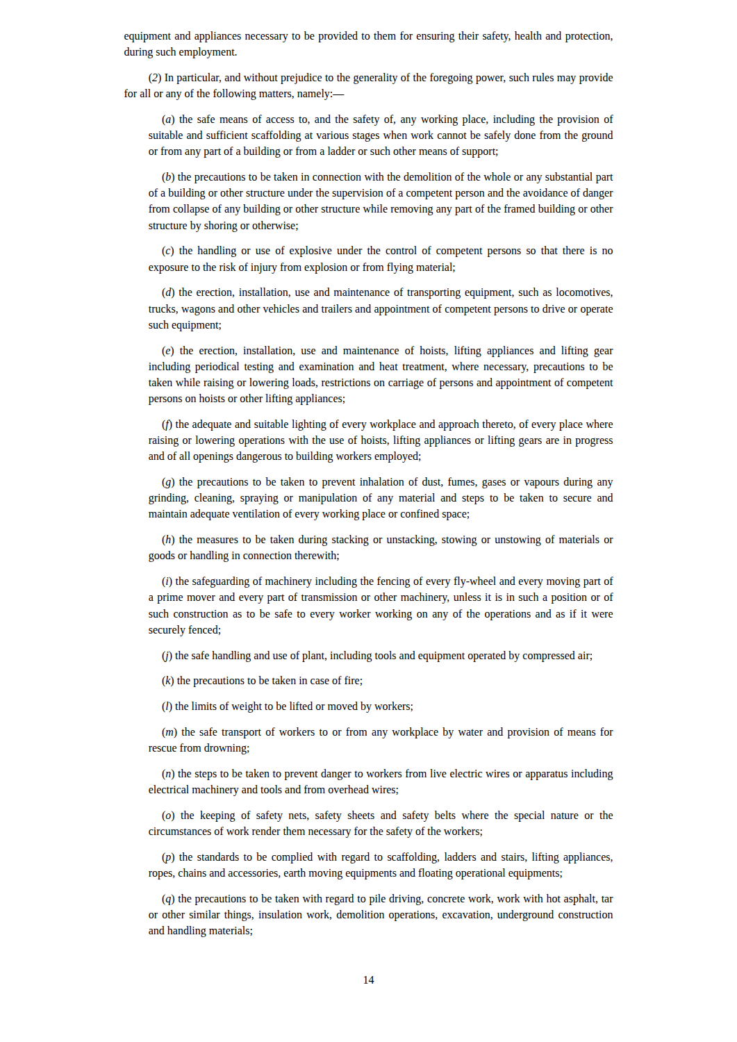equipment and appliances necessary to be provided to them for ensuring their safety, health and protection, during such employment.
(2) In particular, and without prejudice to the generality of the foregoing power, such rules may provide for all or any of the following matters, namely:—
(a) the safe means of access to, and the safety of, any working place, including the provision of suitable and sufficient scaffolding at various stages when work cannot be safely done from the ground or from any part of a building or from a ladder or such other means of support;
(b) the precautions to be taken in connection with the demolition of the whole or any substantial part of a building or other structure under the supervision of a competent person and the avoidance of danger from collapse of any building or other structure while removing any part of the framed building or other structure by shoring or otherwise;
(c) the handling or use of explosive under the control of competent persons so that there is no exposure to the risk of injury from explosion or from flying material;
(d) the erection, installation, use and maintenance of transporting equipment, such as locomotives, trucks, wagons and other vehicles and trailers and appointment of competent persons to drive or operate such equipment;
(e) the erection, installation, use and maintenance of hoists, lifting appliances and lifting gear including periodical testing and examination and heat treatment, where necessary, precautions to be taken while raising or lowering loads, restrictions on carriage of persons and appointment of competent persons on hoists or other lifting appliances;
(f) the adequate and suitable lighting of every workplace and approach thereto, of every place where raising or lowering operations with the use of hoists, lifting appliances or lifting gears are in progress and of all openings dangerous to building workers employed;
(g) the precautions to be taken to prevent inhalation of dust, fumes, gases or vapours during any grinding, cleaning, spraying or manipulation of any material and steps to be taken to secure and maintain adequate ventilation of every working place or confined space;
(h) the measures to be taken during stacking or unstacking, stowing or unstowing of materials or goods or handling in connection therewith;
(i) the safeguarding of machinery including the fencing of every fly-wheel and every moving part of a prime mover and every part of transmission or other machinery, unless it is in such a position or of such construction as to be safe to every worker working on any of the operations and as if it were securely fenced;
(j) the safe handling and use of plant, including tools and equipment operated by compressed air;
(k) the precautions to be taken in case of fire;
(l) the limits of weight to be lifted or moved by workers;
(m) the safe transport of workers to or from any workplace by water and provision of means for rescue from drowning;
(n) the steps to be taken to prevent danger to workers from live electric wires or apparatus including electrical machinery and tools and from overhead wires;
(o) the keeping of safety nets, safety sheets and safety belts where the special nature or the circumstances of work render them necessary for the safety of the workers;
(p) the standards to be complied with regard to scaffolding, ladders and stairs, lifting appliances, ropes, chains and accessories, earth moving equipments and floating operational equipments;
(q) the precautions to be taken with regard to pile driving, concrete work, work with hot asphalt, tar or other similar things, insulation work, demolition operations, excavation, underground construction and handling materials;
14